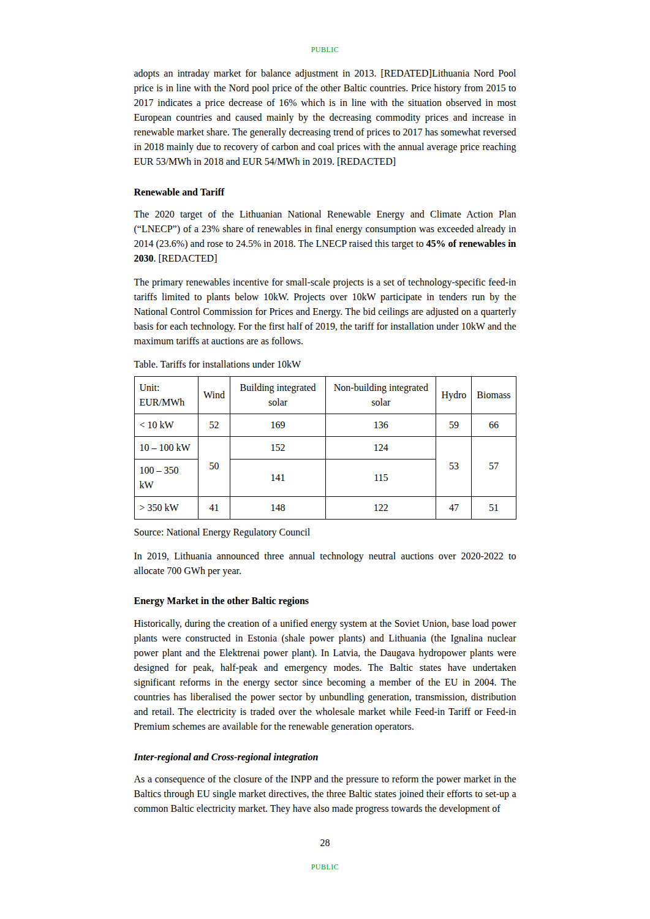PUBLIC
adopts an intraday market for balance adjustment in 2013. [REDATED]Lithuania Nord Pool price is in line with the Nord pool price of the other Baltic countries. Price history from 2015 to 2017 indicates a price decrease of 16% which is in line with the situation observed in most European countries and caused mainly by the decreasing commodity prices and increase in renewable market share. The generally decreasing trend of prices to 2017 has somewhat reversed in 2018 mainly due to recovery of carbon and coal prices with the annual average price reaching EUR 53/MWh in 2018 and EUR 54/MWh in 2019. [REDACTED]
Renewable and Tariff
The 2020 target of the Lithuanian National Renewable Energy and Climate Action Plan (“LNECP”) of a 23% share of renewables in final energy consumption was exceeded already in 2014 (23.6%) and rose to 24.5% in 2018. The LNECP raised this target to 45% of renewables in 2030. [REDACTED]
The primary renewables incentive for small-scale projects is a set of technology-specific feed-in tariffs limited to plants below 10kW. Projects over 10kW participate in tenders run by the National Control Commission for Prices and Energy. The bid ceilings are adjusted on a quarterly basis for each technology. For the first half of 2019, the tariff for installation under 10kW and the maximum tariffs at auctions are as follows.
Table. Tariffs for installations under 10kW
| Unit: EUR/MWh | Wind | Building integrated solar | Non-building integrated solar | Hydro | Biomass |
| --- | --- | --- | --- | --- | --- |
| < 10 kW | 52 | 169 | 136 | 59 | 66 |
| 10 – 100 kW | 50 | 152 | 124 | 53 | 57 |
| 100 – 350 kW | 141 | 115 |
| > 350 kW | 41 | 148 | 122 | 47 | 51 |
Source: National Energy Regulatory Council
In 2019, Lithuania announced three annual technology neutral auctions over 2020-2022 to allocate 700 GWh per year.
Energy Market in the other Baltic regions
Historically, during the creation of a unified energy system at the Soviet Union, base load power plants were constructed in Estonia (shale power plants) and Lithuania (the Ignalina nuclear power plant and the Elektrenai power plant). In Latvia, the Daugava hydropower plants were designed for peak, half-peak and emergency modes. The Baltic states have undertaken significant reforms in the energy sector since becoming a member of the EU in 2004. The countries has liberalised the power sector by unbundling generation, transmission, distribution and retail. The electricity is traded over the wholesale market while Feed-in Tariff or Feed-in Premium schemes are available for the renewable generation operators.
Inter-regional and Cross-regional integration
As a consequence of the closure of the INPP and the pressure to reform the power market in the Baltics through EU single market directives, the three Baltic states joined their efforts to set-up a common Baltic electricity market. They have also made progress towards the development of
28
PUBLIC